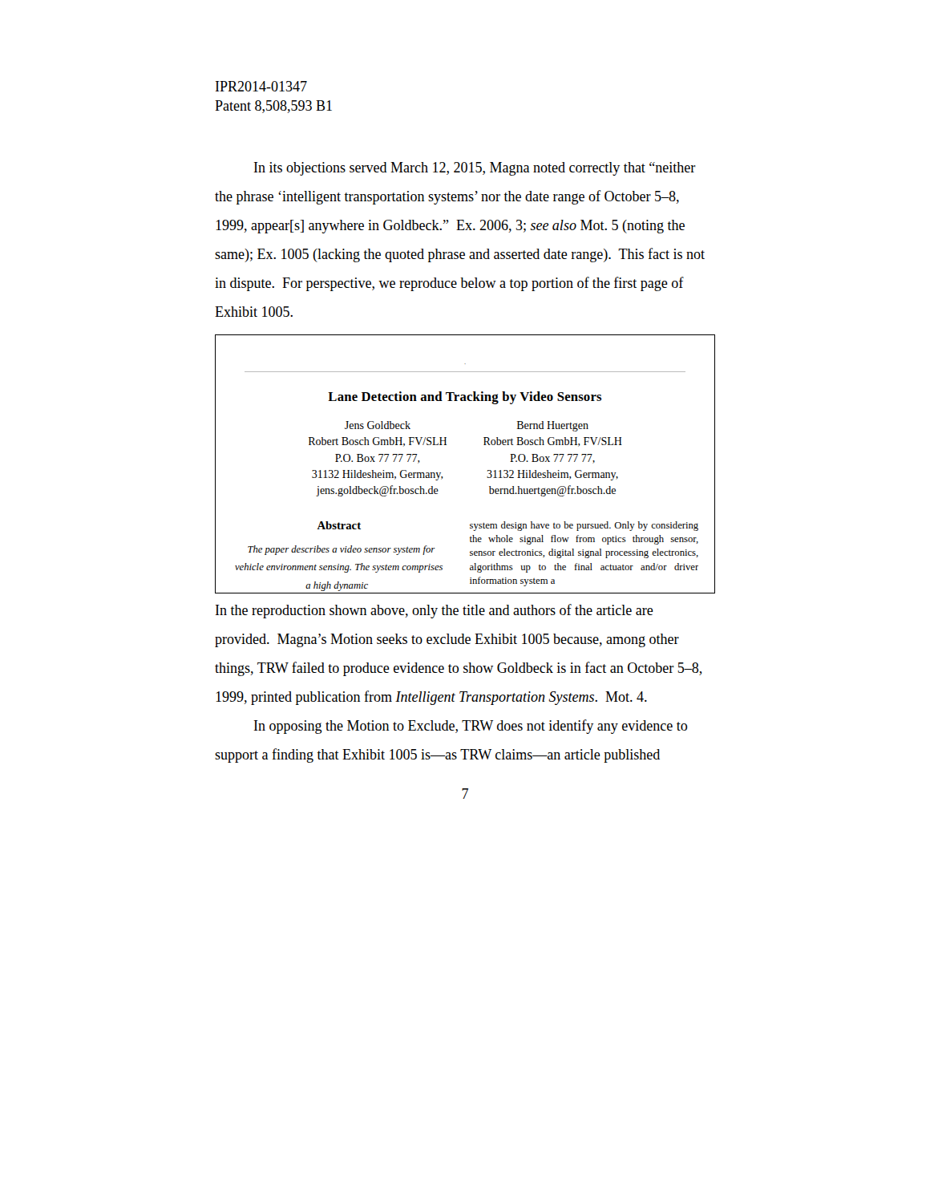IPR2014-01347
Patent 8,508,593 B1
In its objections served March 12, 2015, Magna noted correctly that “neither the phrase ‘intelligent transportation systems’ nor the date range of October 5–8, 1999, appear[s] anywhere in Goldbeck.” Ex. 2006, 3; see also Mot. 5 (noting the same); Ex. 1005 (lacking the quoted phrase and asserted date range). This fact is not in dispute. For perspective, we reproduce below a top portion of the first page of Exhibit 1005.
·
Lane Detection and Tracking by Video Sensors
Jens Goldbeck
Robert Bosch GmbH, FV/SLH
P.O. Box 77 77 77,
31132 Hildesheim, Germany,
jens.goldbeck@fr.bosch.de
Bernd Huertgen
Robert Bosch GmbH, FV/SLH
P.O. Box 77 77 77,
31132 Hildesheim, Germany,
bernd.huertgen@fr.bosch.de
Abstract The paper describes a video sensor system for vehicle environment sensing. The system comprises a high dynamic
system design have to be pursued. Only by considering the whole signal flow from optics through sensor, sensor electronics, digital signal processing electronics, algorithms up to the final actuator and/or driver information system a
In the reproduction shown above, only the title and authors of the article are provided. Magna’s Motion seeks to exclude Exhibit 1005 because, among other things, TRW failed to produce evidence to show Goldbeck is in fact an October 5–8, 1999, printed publication from Intelligent Transportation Systems. Mot. 4.
In opposing the Motion to Exclude, TRW does not identify any evidence to support a finding that Exhibit 1005 is—as TRW claims—an article published
7